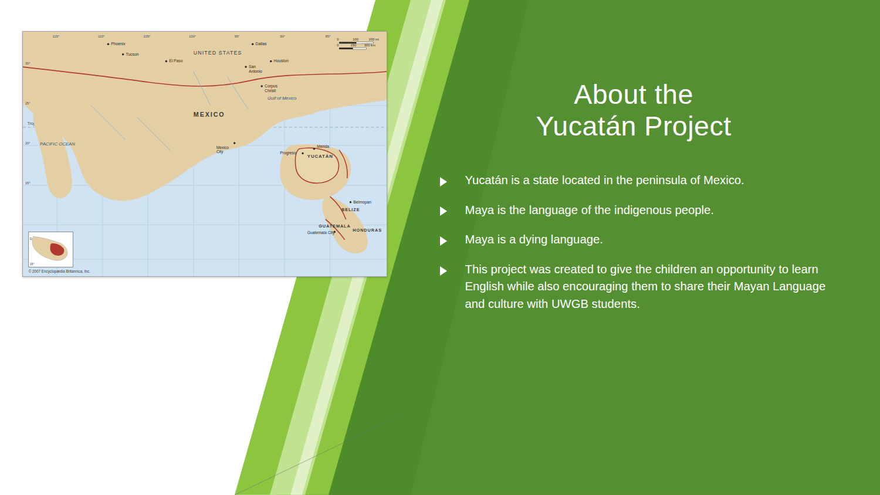Tropic of Cancer Phoenix Tucson El Paso Dallas SanAntonio Houston CorpusChristi MexicoCity Mérida Progreso Belmopan Guatemala City UNITED STATES MEXICO YUCATÁN BELIZE GUATEMALA HONDURAS Gulf of Mexico PACIFIC OCEAN 115° 110° 105° 100° 95° 90° 85° 30° 25° 20° 15° 0 100 200 mi 0 150 300 km D 15° © 2007 Encyclopædia Britannica, Inc.
About the
Yucatán Project
Yucatán is a state located in the peninsula of Mexico.
Maya is the language of the indigenous people.
Maya is a dying language.
This project was created to give the children an opportunity to learn English while also encouraging them to share their Mayan Language and culture with UWGB students.